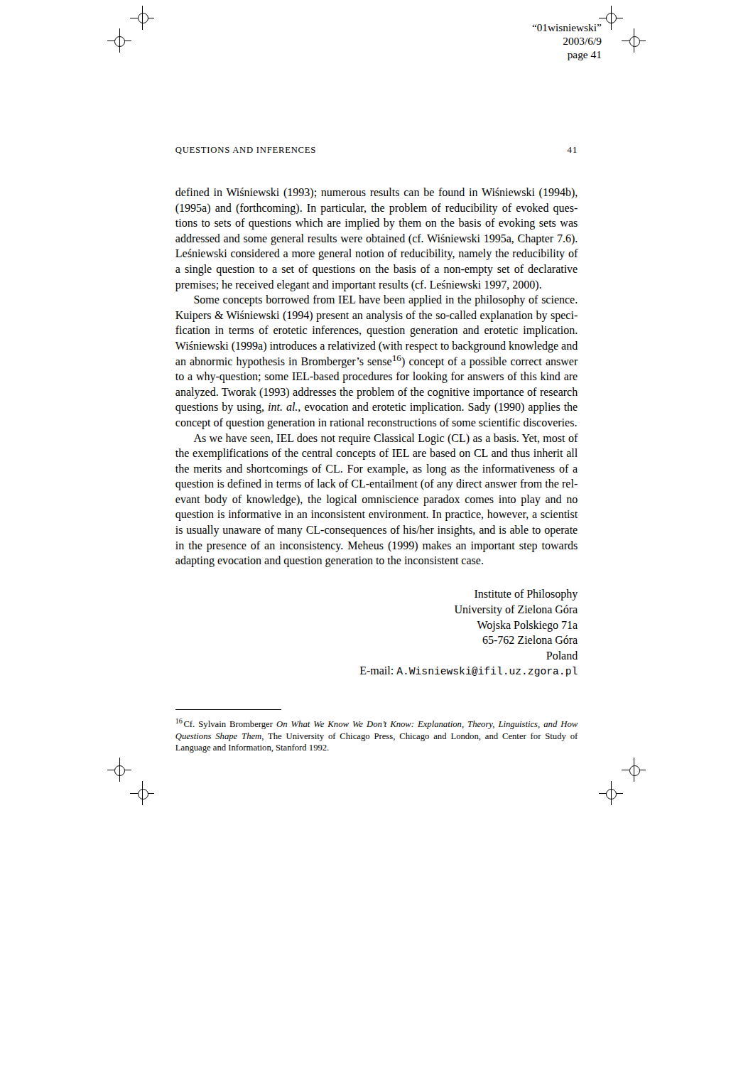“01wisniewski”
2003/6/9
page 41
Questions and Inferences 41
defined in Wiśniewski (1993); numerous results can be found in Wiśniewski (1994b), (1995a) and (forthcoming). In particular, the problem of reducibility of evoked questions to sets of questions which are implied by them on the basis of evoking sets was addressed and some general results were obtained (cf. Wiśniewski 1995a, Chapter 7.6). Leśniewski considered a more general notion of reducibility, namely the reducibility of a single question to a set of questions on the basis of a non-empty set of declarative premises; he received elegant and important results (cf. Leśniewski 1997, 2000).
Some concepts borrowed from IEL have been applied in the philosophy of science. Kuipers & Wiśniewski (1994) present an analysis of the so-called explanation by specification in terms of erotetic inferences, question generation and erotetic implication. Wiśniewski (1999a) introduces a relativized (with respect to background knowledge and an abnormic hypothesis in Bromberger’s sense16) concept of a possible correct answer to a why-question; some IEL-based procedures for looking for answers of this kind are analyzed. Tworak (1993) addresses the problem of the cognitive importance of research questions by using, int. al., evocation and erotetic implication. Sady (1990) applies the concept of question generation in rational reconstructions of some scientific discoveries.
As we have seen, IEL does not require Classical Logic (CL) as a basis. Yet, most of the exemplifications of the central concepts of IEL are based on CL and thus inherit all the merits and shortcomings of CL. For example, as long as the informativeness of a question is defined in terms of lack of CL-entailment (of any direct answer from the relevant body of knowledge), the logical omniscience paradox comes into play and no question is informative in an inconsistent environment. In practice, however, a scientist is usually unaware of many CL-consequences of his/her insights, and is able to operate in the presence of an inconsistency. Meheus (1999) makes an important step towards adapting evocation and question generation to the inconsistent case.
Institute of Philosophy
University of Zielona Góra
Wojska Polskiego 71a
65-762 Zielona Góra
Poland
E-mail: A.Wisniewski@ifil.uz.zgora.pl
16Cf. Sylvain Bromberger On What We Know We Don’t Know: Explanation, Theory, Linguistics, and How Questions Shape Them, The University of Chicago Press, Chicago and London, and Center for Study of Language and Information, Stanford 1992.